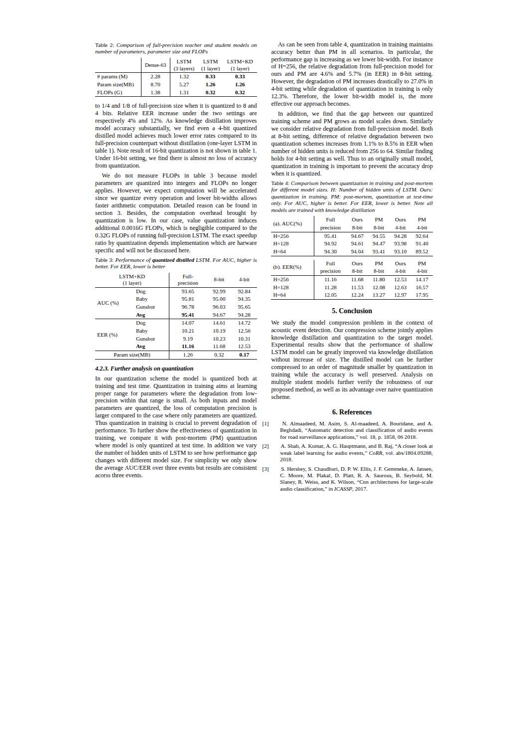Table 2: Comparison of full-precision teacher and student models on number of parameters, parameter size and FLOPs
| | Dense-63 | LSTM (3 layers) | LSTM (1 layer) | LSTM+KD (1 layer) |
| # params (M) | 2.28 | 1.32 | 0.33 | 0.33 |
| Param size(MB) | 8.70 | 5.27 | 1.26 | 1.26 |
| FLOPs (G) | 1.38 | 1.31 | 0.32 | 0.32 |
to 1/4 and 1/8 of full-precision size when it is quantized to 8 and 4 bits. Relative EER increase under the two settings are respectively 4% and 12%. As knowledge distillation improves model accuracy substantially, we find even a 4-bit quantized distilled model achieves much lower error rates compared to its full-precision counterpart without distillation (one-layer LSTM in table 1). Note result of 16-bit quantization is not shown in table 1. Under 16-bit setting, we find there is almost no loss of accuracy from quantization.
We do not measure FLOPs in table 3 because model parameters are quantized into integers and FLOPs no longer applies. However, we expect computation will be accelerated since we quantize every operation and lower bit-widths allows faster arithmetic computation. Detailed reason can be found in section 3. Besides, the computation overhead brought by quantization is low. In our case, value quantization induces additional 0.0016G FLOPs, which is negligible compared to the 0.32G FLOPs of running full-precision LSTM. The exact speedup ratio by quantization depends implementation which are harware specific and will not be discussed here.
Table 3: Performance of quantized distilled LSTM. For AUC, higher is better. For EER, lower is better
| LSTM+KD (1 layer) | Full- precision | 8-bit | 4-bit |
| AUC (%) | Dog | 93.65 | 92.99 | 92.84 |
| Baby | 95.81 | 95.00 | 94.35 |
| Gunshot | 96.78 | 96.03 | 95.65 |
| Avg | 95.41 | 94.67 | 94.28 |
| EER (%) | Dog | 14.07 | 14.61 | 14.72 |
| Baby | 10.21 | 10.19 | 12.56 |
| Gunshot | 9.19 | 10.23 | 10.31 |
| Avg | 11.16 | 11.68 | 12.53 |
| Param size(MB) | 1.26 | 0.32 | 0.17 |
4.2.3. Further analysis on quantization
In our quantization scheme the model is quantized both at training and test time. Quantization in training aims at learning proper range for parameters where the degradation from low-precision within that range is small. As both inputs and model parameters are quantized, the loss of computation precision is larger compared to the case where only parameters are quantized. Thus quantization in training is crucial to prevent degradation of performance. To further show the effectiveness of quantization in training, we compare it with post-mortem (PM) quantization where model is only quantized at test time. In addition we vary the number of hidden units of LSTM to see how performance gap changes with different model size. For simplicity we only show the average AUC/EER over three events but results are consistent acorss three events.
As can be seen from table 4, quantization in training maintains accuracy better than PM in all scenarios. In particular, the performance gap is increasing as we lower bit-width. For instance of H=256, the relative degradation from full-precision model for ours and PM are 4.6% and 5.7% (in EER) in 8-bit setting. However, the degradation of PM increases drastically to 27.0% in 4-bit setting while degradation of quantization in training is only 12.3%. Therefore, the lower bit-width model is, the more effective our approach becomes.
In addition, we find that the gap between our quantized training scheme and PM grows as model scales down. Similarly we consider relative degradation from full-precision model. Both at 8-bit setting, difference of relative degradation between two quantization schemes increases from 1.1% to 8.5% in EER when number of hidden units is reduced from 256 to 64. Similar finding holds for 4-bit setting as well. Thus to an originally small model, quantization in training is important to prevent the accuracy drop when it is quantized.
Table 4: Comparison between quantization in training and post-mortem for different model sizes. H: Number of hidden units of LSTM. Ours: quantization in training. PM: post-mortem, quantization at test-time only. For AUC, higher is better. For EER, lower is better. Note all models are trained with knowledge distillation
| (a). AUC(%) | Full | Ours | PM | Ours | PM |
| precision | 8-bit | 8-bit | 4-bit | 4-bit |
| H=256 | 95.41 | 94.67 | 94.55 | 94.28 | 92.64 |
| H=128 | 94.92 | 94.61 | 94.47 | 93.98 | 91.40 |
| H=64 | 94.30 | 94.04 | 93.41 | 93.10 | 89.52 |
| (b). EER(%) | Full | Ours | PM | Ours | PM |
| precision | 8-bit | 8-bit | 4-bit | 4-bit |
| H=256 | 11.16 | 11.68 | 11.80 | 12.53 | 14.17 |
| H=128 | 11.28 | 11.53 | 12.08 | 12.63 | 16.57 |
| H=64 | 12.05 | 12.24 | 13.27 | 12.97 | 17.95 |
5. Conclusion
We study the model compression problem in the context of acoustic event detection. Our compression scheme jointly applies knowledge distillation and quantization to the target model. Experimental results show that the performance of shallow LSTM model can be greatly improved via knowledge distillation without increase of size. The distilled model can be further compressed to an order of magnitude smaller by quantization in training while the accuracy is well preserved. Analysis on multiple student models further verify the robustness of our proposed method, as well as its advantage over naive quantization scheme.
6. References
[1] N. Almaadeed, M. Asim, S. Al-maadeed, A. Bouridane, and A. Beghdadi, “Automatic detection and classification of audio events for road surveillance applications,” vol. 18, p. 1858, 06 2018.
[2] A. Shah, A. Kumar, A. G. Hauptmann, and B. Raj, “A closer look at weak label learning for audio events,” CoRR, vol. abs/1804.09288, 2018.
[3] S. Hershey, S. Chaudhuri, D. P. W. Ellis, J. F. Gemmeke, A. Jansen, C. Moore, M. Plakal, D. Platt, R. A. Saurous, B. Seybold, M. Slaney, R. Weiss, and K. Wilson, “Cnn architectures for large-scale audio classification,” in ICASSP, 2017.